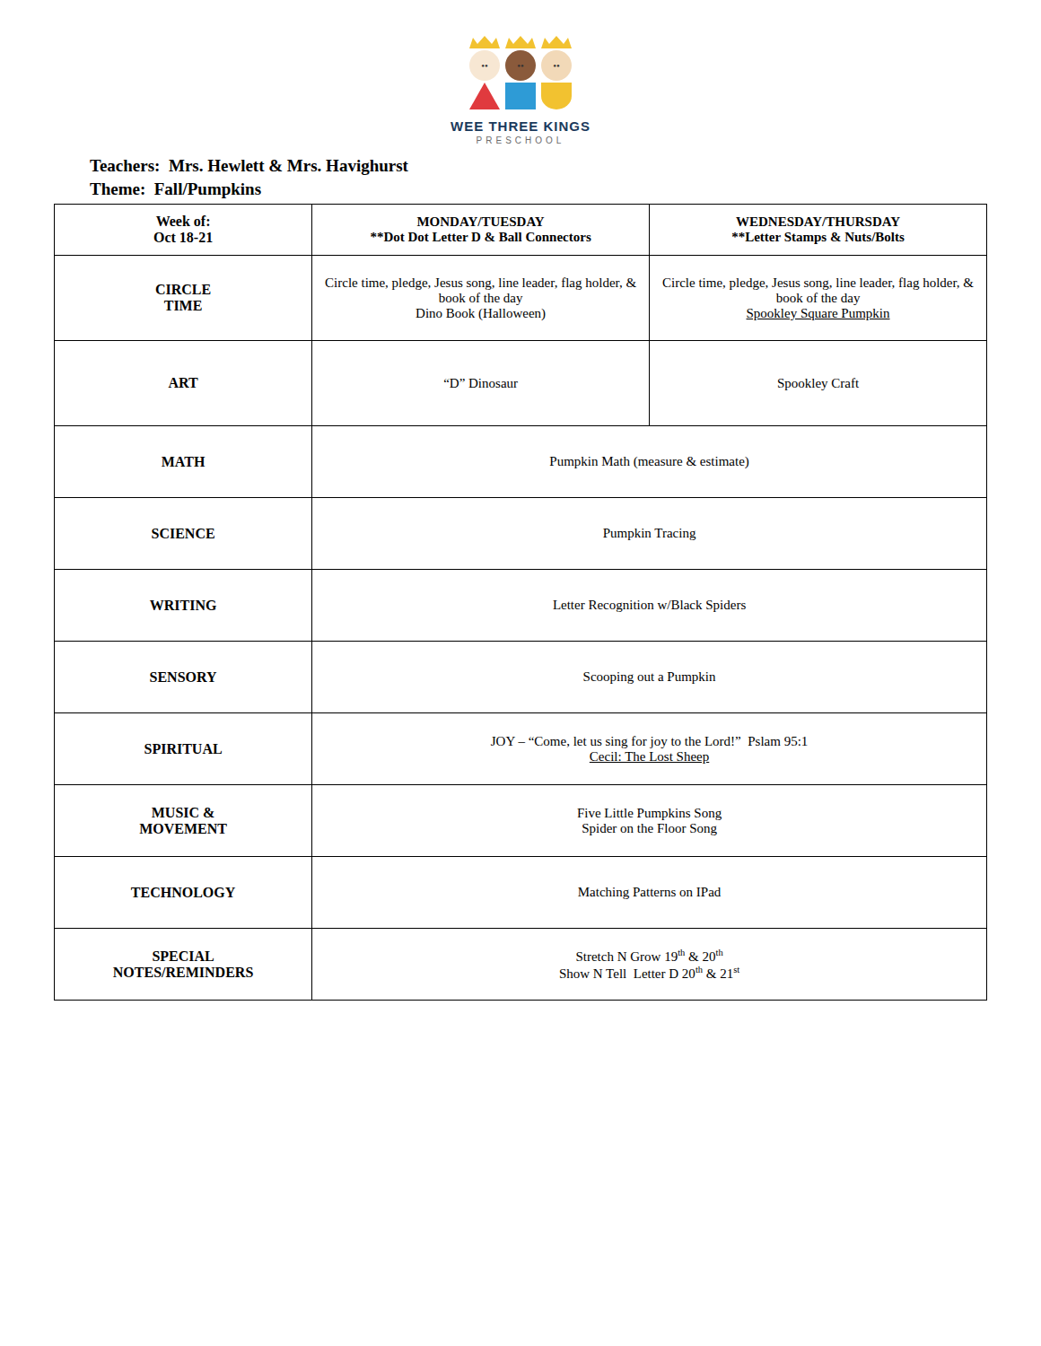••
••
••
WEE THREE KINGS
PRESCHOOL
Teachers: Mrs. Hewlett & Mrs. Havighurst
Theme: Fall/Pumpkins
| Week of: Oct 18-21 | MONDAY/TUESDAY **Dot Dot Letter D & Ball Connectors | WEDNESDAY/THURSDAY **Letter Stamps & Nuts/Bolts |
| --- | --- | --- |
| CIRCLE TIME | Circle time, pledge, Jesus song, line leader, flag holder, & book of the day Dino Book (Halloween) | Circle time, pledge, Jesus song, line leader, flag holder, & book of the day Spookley Square Pumpkin |
| ART | “D” Dinosaur | Spookley Craft |
| MATH | Pumpkin Math (measure & estimate) |
| SCIENCE | Pumpkin Tracing |
| WRITING | Letter Recognition w/Black Spiders |
| SENSORY | Scooping out a Pumpkin |
| SPIRITUAL | JOY – “Come, let us sing for joy to the Lord!” Pslam 95:1 Cecil: The Lost Sheep |
| MUSIC & MOVEMENT | Five Little Pumpkins Song Spider on the Floor Song |
| TECHNOLOGY | Matching Patterns on IPad |
| SPECIAL NOTES/REMINDERS | Stretch N Grow 19 th & 20 th Show N Tell Letter D 20 th & 21 st |